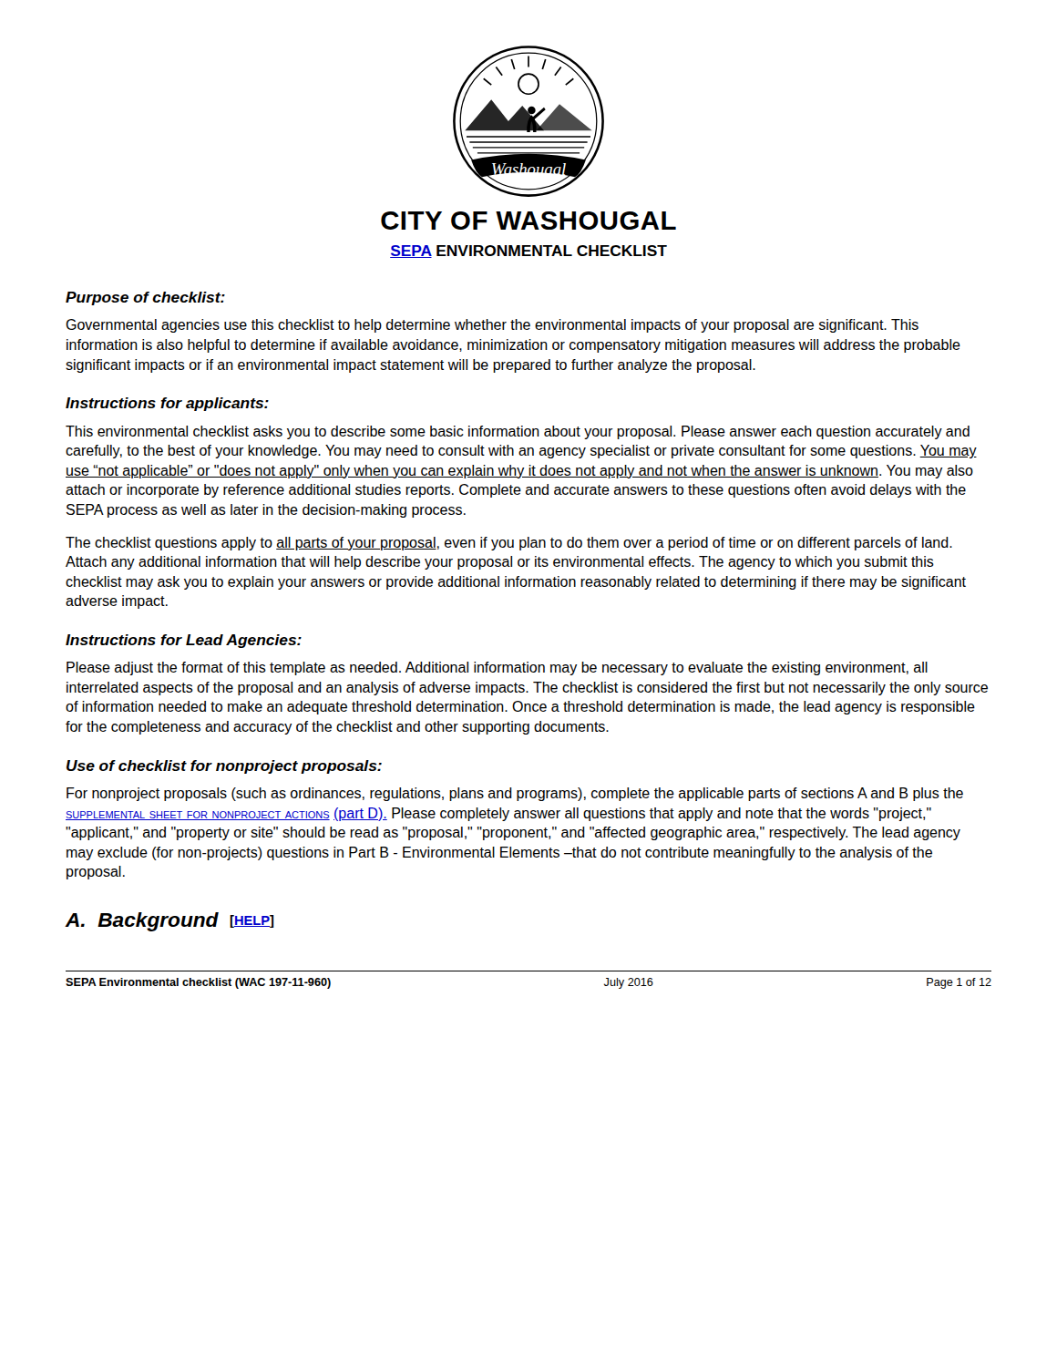Washougal
CITY OF WASHOUGAL
SEPA ENVIRONMENTAL CHECKLIST
Purpose of checklist:
Governmental agencies use this checklist to help determine whether the environmental impacts of your proposal are significant. This information is also helpful to determine if available avoidance, minimization or compensatory mitigation measures will address the probable significant impacts or if an environmental impact statement will be prepared to further analyze the proposal.
Instructions for applicants:
This environmental checklist asks you to describe some basic information about your proposal. Please answer each question accurately and carefully, to the best of your knowledge. You may need to consult with an agency specialist or private consultant for some questions. You may use “not applicable” or "does not apply" only when you can explain why it does not apply and not when the answer is unknown. You may also attach or incorporate by reference additional studies reports. Complete and accurate answers to these questions often avoid delays with the SEPA process as well as later in the decision-making process.
The checklist questions apply to all parts of your proposal, even if you plan to do them over a period of time or on different parcels of land. Attach any additional information that will help describe your proposal or its environmental effects. The agency to which you submit this checklist may ask you to explain your answers or provide additional information reasonably related to determining if there may be significant adverse impact.
Instructions for Lead Agencies:
Please adjust the format of this template as needed. Additional information may be necessary to evaluate the existing environment, all interrelated aspects of the proposal and an analysis of adverse impacts. The checklist is considered the first but not necessarily the only source of information needed to make an adequate threshold determination. Once a threshold determination is made, the lead agency is responsible for the completeness and accuracy of the checklist and other supporting documents.
Use of checklist for nonproject proposals:
For nonproject proposals (such as ordinances, regulations, plans and programs), complete the applicable parts of sections A and B plus the supplemental sheet for nonproject actions (part D). Please completely answer all questions that apply and note that the words "project," "applicant," and "property or site" should be read as "proposal," "proponent," and "affected geographic area," respectively. The lead agency may exclude (for non-projects) questions in Part B - Environmental Elements –that do not contribute meaningfully to the analysis of the proposal.
A. Background [HELP]
SEPA Environmental checklist (WAC 197-11-960) July 2016 Page 1 of 12